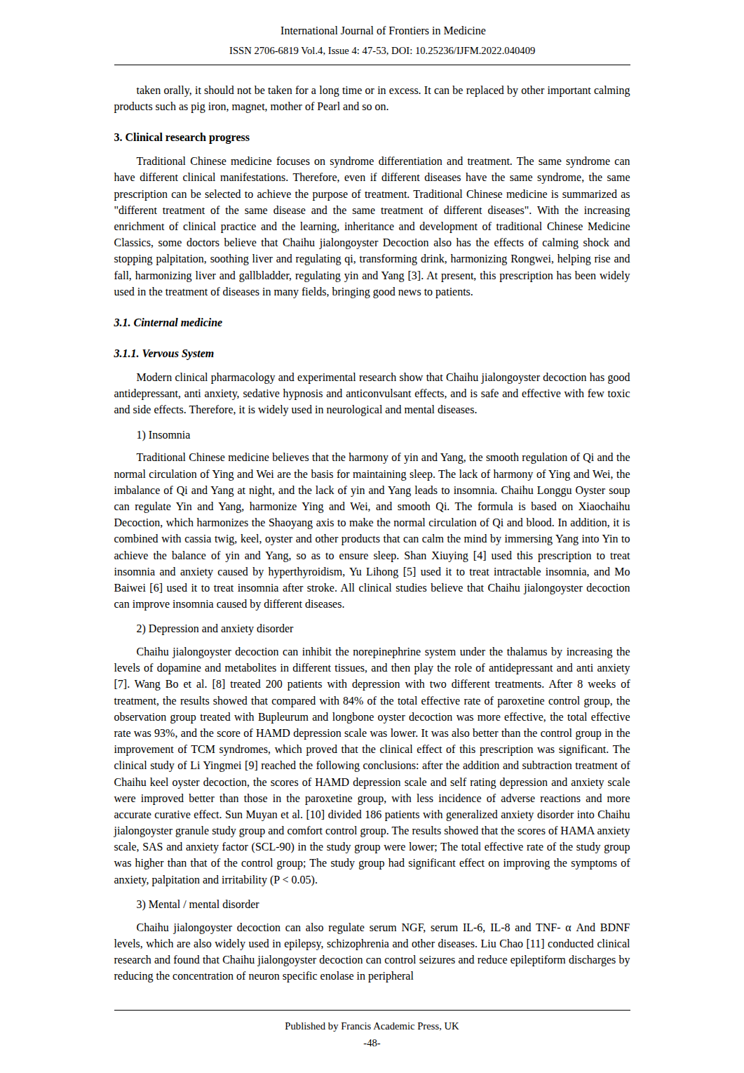International Journal of Frontiers in Medicine
ISSN 2706-6819 Vol.4, Issue 4: 47-53, DOI: 10.25236/IJFM.2022.040409
taken orally, it should not be taken for a long time or in excess. It can be replaced by other important calming products such as pig iron, magnet, mother of Pearl and so on.
3. Clinical research progress
Traditional Chinese medicine focuses on syndrome differentiation and treatment. The same syndrome can have different clinical manifestations. Therefore, even if different diseases have the same syndrome, the same prescription can be selected to achieve the purpose of treatment. Traditional Chinese medicine is summarized as "different treatment of the same disease and the same treatment of different diseases". With the increasing enrichment of clinical practice and the learning, inheritance and development of traditional Chinese Medicine Classics, some doctors believe that Chaihu jialongoyster Decoction also has the effects of calming shock and stopping palpitation, soothing liver and regulating qi, transforming drink, harmonizing Rongwei, helping rise and fall, harmonizing liver and gallbladder, regulating yin and Yang [3]. At present, this prescription has been widely used in the treatment of diseases in many fields, bringing good news to patients.
3.1. Cinternal medicine
3.1.1. Vervous System
Modern clinical pharmacology and experimental research show that Chaihu jialongoyster decoction has good antidepressant, anti anxiety, sedative hypnosis and anticonvulsant effects, and is safe and effective with few toxic and side effects. Therefore, it is widely used in neurological and mental diseases.
1) Insomnia
Traditional Chinese medicine believes that the harmony of yin and Yang, the smooth regulation of Qi and the normal circulation of Ying and Wei are the basis for maintaining sleep. The lack of harmony of Ying and Wei, the imbalance of Qi and Yang at night, and the lack of yin and Yang leads to insomnia. Chaihu Longgu Oyster soup can regulate Yin and Yang, harmonize Ying and Wei, and smooth Qi. The formula is based on Xiaochaihu Decoction, which harmonizes the Shaoyang axis to make the normal circulation of Qi and blood. In addition, it is combined with cassia twig, keel, oyster and other products that can calm the mind by immersing Yang into Yin to achieve the balance of yin and Yang, so as to ensure sleep. Shan Xiuying [4] used this prescription to treat insomnia and anxiety caused by hyperthyroidism, Yu Lihong [5] used it to treat intractable insomnia, and Mo Baiwei [6] used it to treat insomnia after stroke. All clinical studies believe that Chaihu jialongoyster decoction can improve insomnia caused by different diseases.
2) Depression and anxiety disorder
Chaihu jialongoyster decoction can inhibit the norepinephrine system under the thalamus by increasing the levels of dopamine and metabolites in different tissues, and then play the role of antidepressant and anti anxiety [7]. Wang Bo et al. [8] treated 200 patients with depression with two different treatments. After 8 weeks of treatment, the results showed that compared with 84% of the total effective rate of paroxetine control group, the observation group treated with Bupleurum and longbone oyster decoction was more effective, the total effective rate was 93%, and the score of HAMD depression scale was lower. It was also better than the control group in the improvement of TCM syndromes, which proved that the clinical effect of this prescription was significant. The clinical study of Li Yingmei [9] reached the following conclusions: after the addition and subtraction treatment of Chaihu keel oyster decoction, the scores of HAMD depression scale and self rating depression and anxiety scale were improved better than those in the paroxetine group, with less incidence of adverse reactions and more accurate curative effect. Sun Muyan et al. [10] divided 186 patients with generalized anxiety disorder into Chaihu jialongoyster granule study group and comfort control group. The results showed that the scores of HAMA anxiety scale, SAS and anxiety factor (SCL-90) in the study group were lower; The total effective rate of the study group was higher than that of the control group; The study group had significant effect on improving the symptoms of anxiety, palpitation and irritability (P < 0.05).
3) Mental / mental disorder
Chaihu jialongoyster decoction can also regulate serum NGF, serum IL-6, IL-8 and TNF- α And BDNF levels, which are also widely used in epilepsy, schizophrenia and other diseases. Liu Chao [11] conducted clinical research and found that Chaihu jialongoyster decoction can control seizures and reduce epileptiform discharges by reducing the concentration of neuron specific enolase in peripheral
Published by Francis Academic Press, UK
-48-